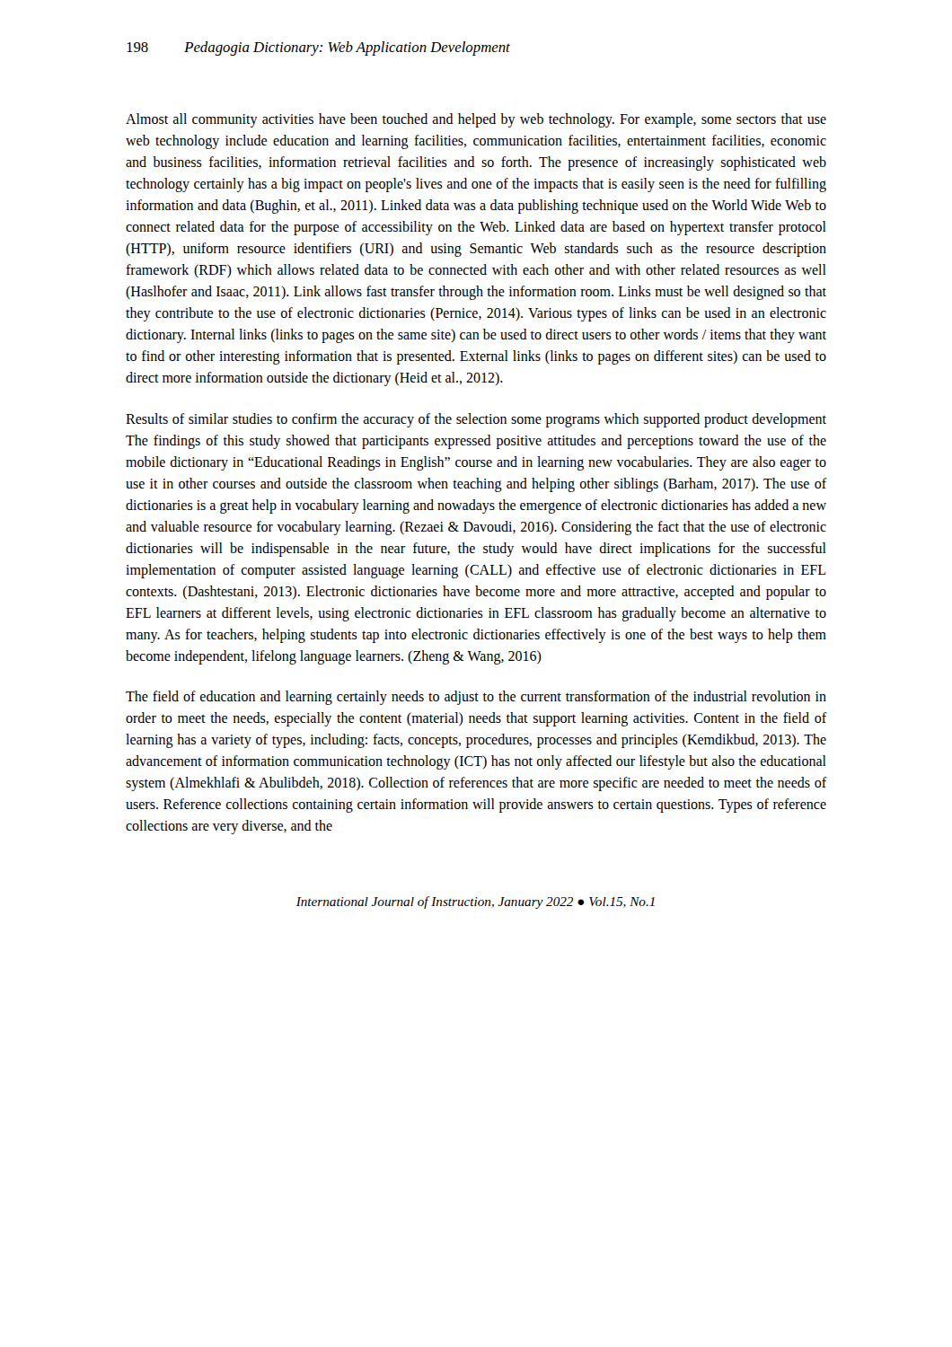198 Pedagogia Dictionary: Web Application Development
Almost all community activities have been touched and helped by web technology. For example, some sectors that use web technology include education and learning facilities, communication facilities, entertainment facilities, economic and business facilities, information retrieval facilities and so forth. The presence of increasingly sophisticated web technology certainly has a big impact on people's lives and one of the impacts that is easily seen is the need for fulfilling information and data (Bughin, et al., 2011). Linked data was a data publishing technique used on the World Wide Web to connect related data for the purpose of accessibility on the Web. Linked data are based on hypertext transfer protocol (HTTP), uniform resource identifiers (URI) and using Semantic Web standards such as the resource description framework (RDF) which allows related data to be connected with each other and with other related resources as well (Haslhofer and Isaac, 2011). Link allows fast transfer through the information room. Links must be well designed so that they contribute to the use of electronic dictionaries (Pernice, 2014). Various types of links can be used in an electronic dictionary. Internal links (links to pages on the same site) can be used to direct users to other words / items that they want to find or other interesting information that is presented. External links (links to pages on different sites) can be used to direct more information outside the dictionary (Heid et al., 2012).
Results of similar studies to confirm the accuracy of the selection some programs which supported product development The findings of this study showed that participants expressed positive attitudes and perceptions toward the use of the mobile dictionary in “Educational Readings in English” course and in learning new vocabularies. They are also eager to use it in other courses and outside the classroom when teaching and helping other siblings (Barham, 2017). The use of dictionaries is a great help in vocabulary learning and nowadays the emergence of electronic dictionaries has added a new and valuable resource for vocabulary learning. (Rezaei & Davoudi, 2016). Considering the fact that the use of electronic dictionaries will be indispensable in the near future, the study would have direct implications for the successful implementation of computer assisted language learning (CALL) and effective use of electronic dictionaries in EFL contexts. (Dashtestani, 2013). Electronic dictionaries have become more and more attractive, accepted and popular to EFL learners at different levels, using electronic dictionaries in EFL classroom has gradually become an alternative to many. As for teachers, helping students tap into electronic dictionaries effectively is one of the best ways to help them become independent, lifelong language learners. (Zheng & Wang, 2016)
The field of education and learning certainly needs to adjust to the current transformation of the industrial revolution in order to meet the needs, especially the content (material) needs that support learning activities. Content in the field of learning has a variety of types, including: facts, concepts, procedures, processes and principles (Kemdikbud, 2013). The advancement of information communication technology (ICT) has not only affected our lifestyle but also the educational system (Almekhlafi & Abulibdeh, 2018). Collection of references that are more specific are needed to meet the needs of users. Reference collections containing certain information will provide answers to certain questions. Types of reference collections are very diverse, and the
International Journal of Instruction, January 2022 ● Vol.15, No.1